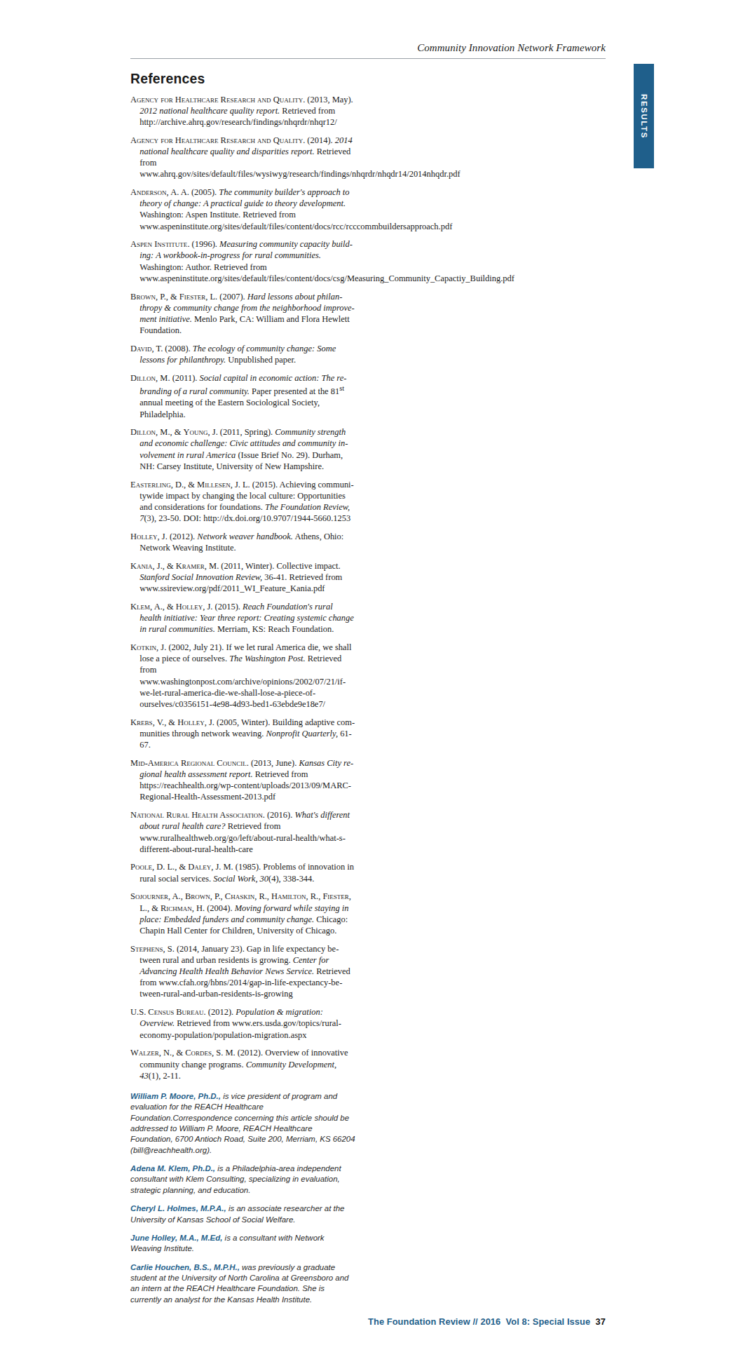RESULTS
Community Innovation Network Framework
References
Agency for Healthcare Research and Quality. (2013, May). 2012 national healthcare quality report. Retrieved from http://archive.ahrq.gov/research/findings/nhqrdr/nhqr12/
Agency for Healthcare Research and Quality. (2014). 2014 national healthcare quality and disparities report. Retrieved from www.ahrq.gov/sites/default/files/wysiwyg/research/findings/nhqrdr/nhqdr14/2014nhqdr.pdf
Anderson, A. A. (2005). The community builder's approach to theory of change: A practical guide to theory development. Washington: Aspen Institute. Retrieved from www.aspeninstitute.org/sites/default/files/content/docs/rcc/rcccommbuildersapproach.pdf
Aspen Institute. (1996). Measuring community capacity building: A workbook-in-progress for rural communities. Washington: Author. Retrieved from www.aspeninstitute.org/sites/default/files/content/docs/csg/Measuring_Community_Capactiy_Building.pdf
Brown, P., & Fiester, L. (2007). Hard lessons about philanthropy & community change from the neighborhood improvement initiative. Menlo Park, CA: William and Flora Hewlett Foundation.
David, T. (2008). The ecology of community change: Some lessons for philanthropy. Unpublished paper.
Dillon, M. (2011). Social capital in economic action: The rebranding of a rural community. Paper presented at the 81st annual meeting of the Eastern Sociological Society, Philadelphia.
Dillon, M., & Young, J. (2011, Spring). Community strength and economic challenge: Civic attitudes and community involvement in rural America (Issue Brief No. 29). Durham, NH: Carsey Institute, University of New Hampshire.
Easterling, D., & Millesen, J. L. (2015). Achieving communitywide impact by changing the local culture: Opportunities and considerations for foundations. The Foundation Review, 7(3), 23-50. DOI: http://dx.doi.org/10.9707/1944-5660.1253
Holley, J. (2012). Network weaver handbook. Athens, Ohio: Network Weaving Institute.
Kania, J., & Kramer, M. (2011, Winter). Collective impact. Stanford Social Innovation Review, 36-41. Retrieved from www.ssireview.org/pdf/2011_WI_Feature_Kania.pdf
Klem, A., & Holley, J. (2015). Reach Foundation's rural health initiative: Year three report: Creating systemic change in rural communities. Merriam, KS: Reach Foundation.
Kotkin, J. (2002, July 21). If we let rural America die, we shall lose a piece of ourselves. The Washington Post. Retrieved from www.washingtonpost.com/archive/opinions/2002/07/21/if-we-let-rural-america-die-we-shall-lose-a-piece-of-ourselves/c0356151-4e98-4d93-bed1-63ebde9e18e7/
Krebs, V., & Holley, J. (2005, Winter). Building adaptive communities through network weaving. Nonprofit Quarterly, 61-67.
Mid-America Regional Council. (2013, June). Kansas City regional health assessment report. Retrieved from https://reachhealth.org/wp-content/uploads/2013/09/MARC-Regional-Health-Assessment-2013.pdf
National Rural Health Association. (2016). What's different about rural health care? Retrieved from www.ruralhealthweb.org/go/left/about-rural-health/what-s-different-about-rural-health-care
Poole, D. L., & Daley, J. M. (1985). Problems of innovation in rural social services. Social Work, 30(4), 338-344.
Sojourner, A., Brown, P., Chaskin, R., Hamilton, R., Fiester, L., & Richman, H. (2004). Moving forward while staying in place: Embedded funders and community change. Chicago: Chapin Hall Center for Children, University of Chicago.
Stephens, S. (2014, January 23). Gap in life expectancy between rural and urban residents is growing. Center for Advancing Health Health Behavior News Service. Retrieved from www.cfah.org/hbns/2014/gap-in-life-expectancy-between-rural-and-urban-residents-is-growing
U.S. Census Bureau. (2012). Population & migration: Overview. Retrieved from www.ers.usda.gov/topics/rural-economy-population/population-migration.aspx
Walzer, N., & Cordes, S. M. (2012). Overview of innovative community change programs. Community Development, 43(1), 2-11.
William P. Moore, Ph.D., is vice president of program and evaluation for the REACH Healthcare Foundation.Correspondence concerning this article should be addressed to William P. Moore, REACH Healthcare Foundation, 6700 Antioch Road, Suite 200, Merriam, KS 66204 (bill@reachhealth.org).
Adena M. Klem, Ph.D., is a Philadelphia-area independent consultant with Klem Consulting, specializing in evaluation, strategic planning, and education.
Cheryl L. Holmes, M.P.A., is an associate researcher at the University of Kansas School of Social Welfare.
June Holley, M.A., M.Ed, is a consultant with Network Weaving Institute.
Carlie Houchen, B.S., M.P.H., was previously a graduate student at the University of North Carolina at Greensboro and an intern at the REACH Healthcare Foundation. She is currently an analyst for the Kansas Health Institute.
The Foundation Review // 2016 Vol 8: Special Issue 37